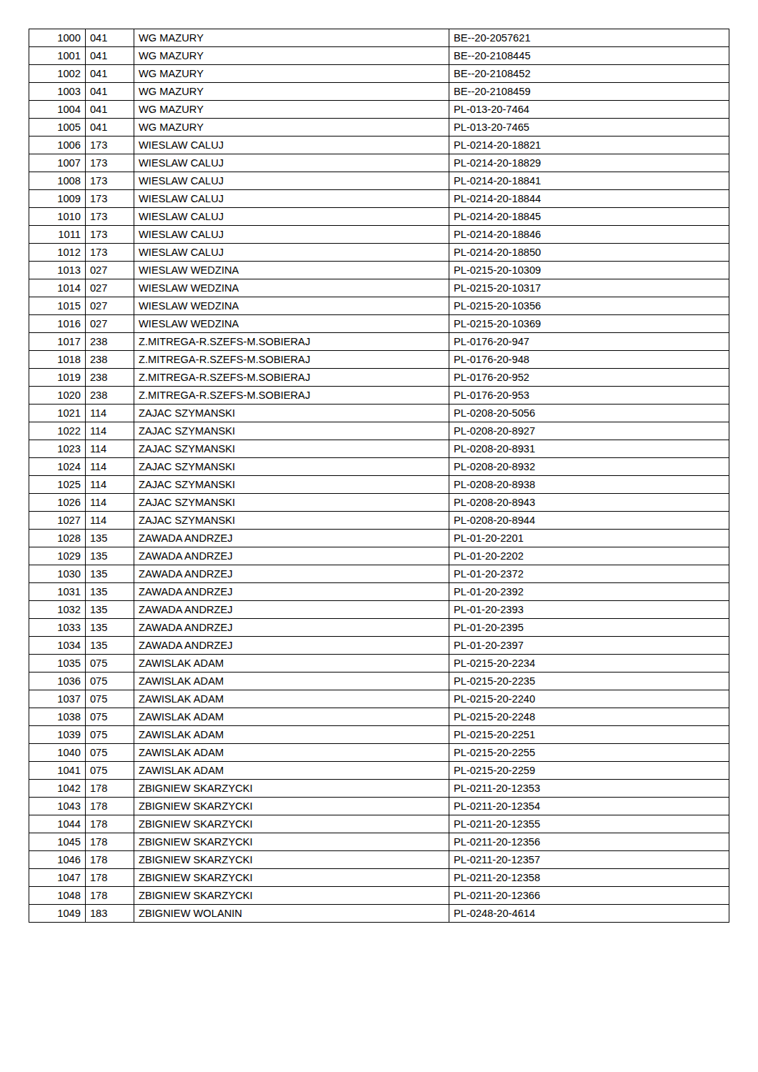| 1000 | 041 | WG MAZURY | BE--20-2057621 |
| 1001 | 041 | WG MAZURY | BE--20-2108445 |
| 1002 | 041 | WG MAZURY | BE--20-2108452 |
| 1003 | 041 | WG MAZURY | BE--20-2108459 |
| 1004 | 041 | WG MAZURY | PL-013-20-7464 |
| 1005 | 041 | WG MAZURY | PL-013-20-7465 |
| 1006 | 173 | WIESLAW CALUJ | PL-0214-20-18821 |
| 1007 | 173 | WIESLAW CALUJ | PL-0214-20-18829 |
| 1008 | 173 | WIESLAW CALUJ | PL-0214-20-18841 |
| 1009 | 173 | WIESLAW CALUJ | PL-0214-20-18844 |
| 1010 | 173 | WIESLAW CALUJ | PL-0214-20-18845 |
| 1011 | 173 | WIESLAW CALUJ | PL-0214-20-18846 |
| 1012 | 173 | WIESLAW CALUJ | PL-0214-20-18850 |
| 1013 | 027 | WIESLAW WEDZINA | PL-0215-20-10309 |
| 1014 | 027 | WIESLAW WEDZINA | PL-0215-20-10317 |
| 1015 | 027 | WIESLAW WEDZINA | PL-0215-20-10356 |
| 1016 | 027 | WIESLAW WEDZINA | PL-0215-20-10369 |
| 1017 | 238 | Z.MITREGA-R.SZEFS-M.SOBIERAJ | PL-0176-20-947 |
| 1018 | 238 | Z.MITREGA-R.SZEFS-M.SOBIERAJ | PL-0176-20-948 |
| 1019 | 238 | Z.MITREGA-R.SZEFS-M.SOBIERAJ | PL-0176-20-952 |
| 1020 | 238 | Z.MITREGA-R.SZEFS-M.SOBIERAJ | PL-0176-20-953 |
| 1021 | 114 | ZAJAC SZYMANSKI | PL-0208-20-5056 |
| 1022 | 114 | ZAJAC SZYMANSKI | PL-0208-20-8927 |
| 1023 | 114 | ZAJAC SZYMANSKI | PL-0208-20-8931 |
| 1024 | 114 | ZAJAC SZYMANSKI | PL-0208-20-8932 |
| 1025 | 114 | ZAJAC SZYMANSKI | PL-0208-20-8938 |
| 1026 | 114 | ZAJAC SZYMANSKI | PL-0208-20-8943 |
| 1027 | 114 | ZAJAC SZYMANSKI | PL-0208-20-8944 |
| 1028 | 135 | ZAWADA ANDRZEJ | PL-01-20-2201 |
| 1029 | 135 | ZAWADA ANDRZEJ | PL-01-20-2202 |
| 1030 | 135 | ZAWADA ANDRZEJ | PL-01-20-2372 |
| 1031 | 135 | ZAWADA ANDRZEJ | PL-01-20-2392 |
| 1032 | 135 | ZAWADA ANDRZEJ | PL-01-20-2393 |
| 1033 | 135 | ZAWADA ANDRZEJ | PL-01-20-2395 |
| 1034 | 135 | ZAWADA ANDRZEJ | PL-01-20-2397 |
| 1035 | 075 | ZAWISLAK ADAM | PL-0215-20-2234 |
| 1036 | 075 | ZAWISLAK ADAM | PL-0215-20-2235 |
| 1037 | 075 | ZAWISLAK ADAM | PL-0215-20-2240 |
| 1038 | 075 | ZAWISLAK ADAM | PL-0215-20-2248 |
| 1039 | 075 | ZAWISLAK ADAM | PL-0215-20-2251 |
| 1040 | 075 | ZAWISLAK ADAM | PL-0215-20-2255 |
| 1041 | 075 | ZAWISLAK ADAM | PL-0215-20-2259 |
| 1042 | 178 | ZBIGNIEW SKARZYCKI | PL-0211-20-12353 |
| 1043 | 178 | ZBIGNIEW SKARZYCKI | PL-0211-20-12354 |
| 1044 | 178 | ZBIGNIEW SKARZYCKI | PL-0211-20-12355 |
| 1045 | 178 | ZBIGNIEW SKARZYCKI | PL-0211-20-12356 |
| 1046 | 178 | ZBIGNIEW SKARZYCKI | PL-0211-20-12357 |
| 1047 | 178 | ZBIGNIEW SKARZYCKI | PL-0211-20-12358 |
| 1048 | 178 | ZBIGNIEW SKARZYCKI | PL-0211-20-12366 |
| 1049 | 183 | ZBIGNIEW WOLANIN | PL-0248-20-4614 |